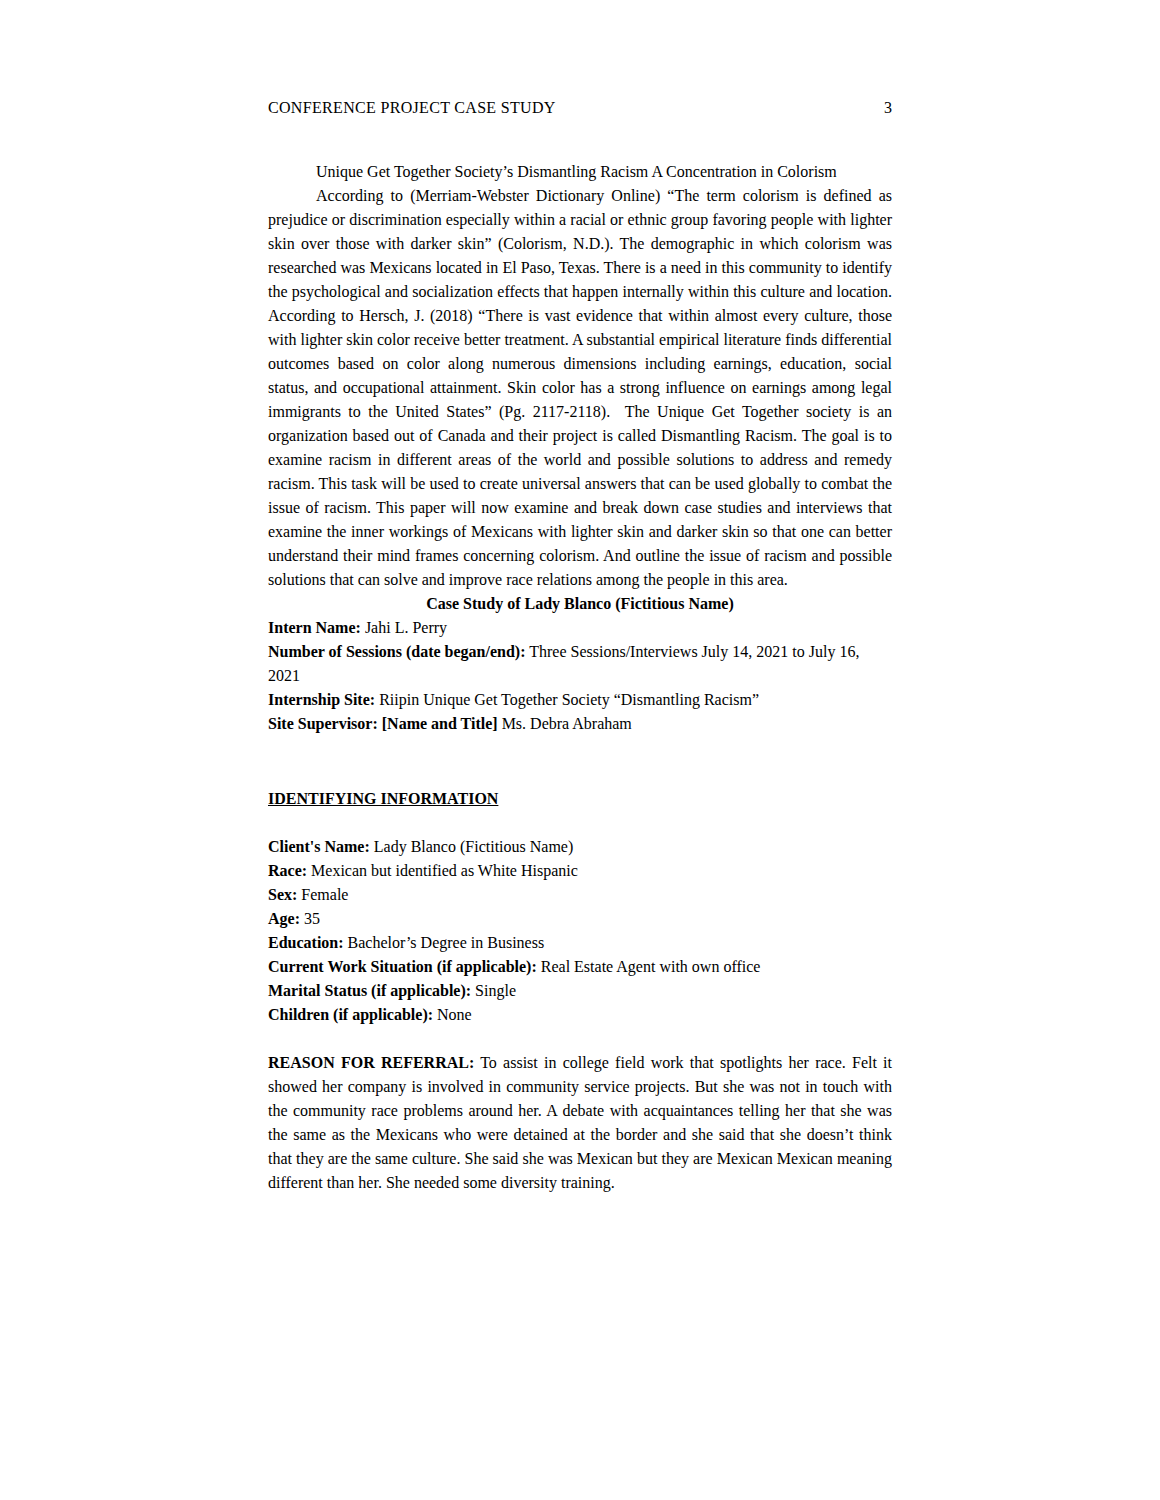CONFERENCE PROJECT CASE STUDY 3
Unique Get Together Society’s Dismantling Racism A Concentration in Colorism
According to (Merriam-Webster Dictionary Online) “The term colorism is defined as prejudice or discrimination especially within a racial or ethnic group favoring people with lighter skin over those with darker skin” (Colorism, N.D.). The demographic in which colorism was researched was Mexicans located in El Paso, Texas. There is a need in this community to identify the psychological and socialization effects that happen internally within this culture and location. According to Hersch, J. (2018) “There is vast evidence that within almost every culture, those with lighter skin color receive better treatment. A substantial empirical literature finds differential outcomes based on color along numerous dimensions including earnings, education, social status, and occupational attainment. Skin color has a strong influence on earnings among legal immigrants to the United States” (Pg. 2117-2118). The Unique Get Together society is an organization based out of Canada and their project is called Dismantling Racism. The goal is to examine racism in different areas of the world and possible solutions to address and remedy racism. This task will be used to create universal answers that can be used globally to combat the issue of racism. This paper will now examine and break down case studies and interviews that examine the inner workings of Mexicans with lighter skin and darker skin so that one can better understand their mind frames concerning colorism. And outline the issue of racism and possible solutions that can solve and improve race relations among the people in this area.
Case Study of Lady Blanco (Fictitious Name)
Intern Name: Jahi L. Perry
Number of Sessions (date began/end): Three Sessions/Interviews July 14, 2021 to July 16, 2021
Internship Site: Riipin Unique Get Together Society “Dismantling Racism”
Site Supervisor: [Name and Title] Ms. Debra Abraham
IDENTIFYING INFORMATION
Client's Name: Lady Blanco (Fictitious Name)
Race: Mexican but identified as White Hispanic
Sex: Female
Age: 35
Education: Bachelor’s Degree in Business
Current Work Situation (if applicable): Real Estate Agent with own office
Marital Status (if applicable): Single
Children (if applicable): None
REASON FOR REFERRAL: To assist in college field work that spotlights her race. Felt it showed her company is involved in community service projects. But she was not in touch with the community race problems around her. A debate with acquaintances telling her that she was the same as the Mexicans who were detained at the border and she said that she doesn’t think that they are the same culture. She said she was Mexican but they are Mexican Mexican meaning different than her. She needed some diversity training.